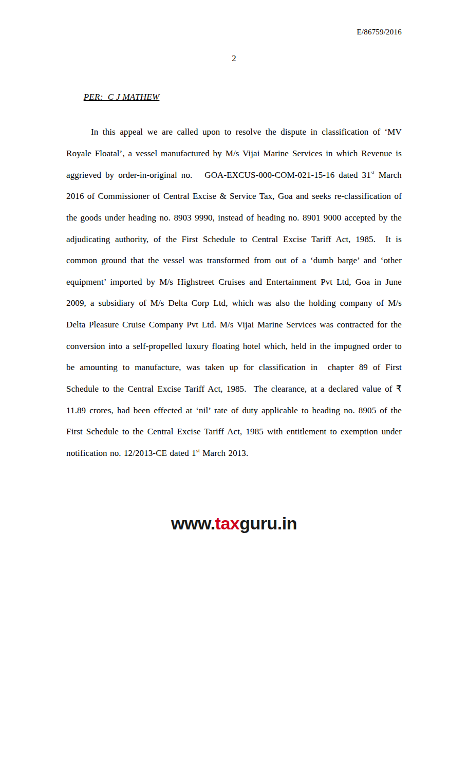E/86759/2016
2
PER: C J MATHEW
In this appeal we are called upon to resolve the dispute in classification of ‘MV Royale Floatal’, a vessel manufactured by M/s Vijai Marine Services in which Revenue is aggrieved by order-in-original no. GOA-EXCUS-000-COM-021-15-16 dated 31st March 2016 of Commissioner of Central Excise & Service Tax, Goa and seeks re-classification of the goods under heading no. 8903 9990, instead of heading no. 8901 9000 accepted by the adjudicating authority, of the First Schedule to Central Excise Tariff Act, 1985. It is common ground that the vessel was transformed from out of a ‘dumb barge’ and ‘other equipment’ imported by M/s Highstreet Cruises and Entertainment Pvt Ltd, Goa in June 2009, a subsidiary of M/s Delta Corp Ltd, which was also the holding company of M/s Delta Pleasure Cruise Company Pvt Ltd. M/s Vijai Marine Services was contracted for the conversion into a self-propelled luxury floating hotel which, held in the impugned order to be amounting to manufacture, was taken up for classification in chapter 89 of First Schedule to the Central Excise Tariff Act, 1985. The clearance, at a declared value of ₹ 11.89 crores, had been effected at ‘nil’ rate of duty applicable to heading no. 8905 of the First Schedule to the Central Excise Tariff Act, 1985 with entitlement to exemption under notification no. 12/2013-CE dated 1st March 2013.
www. tax guru.in